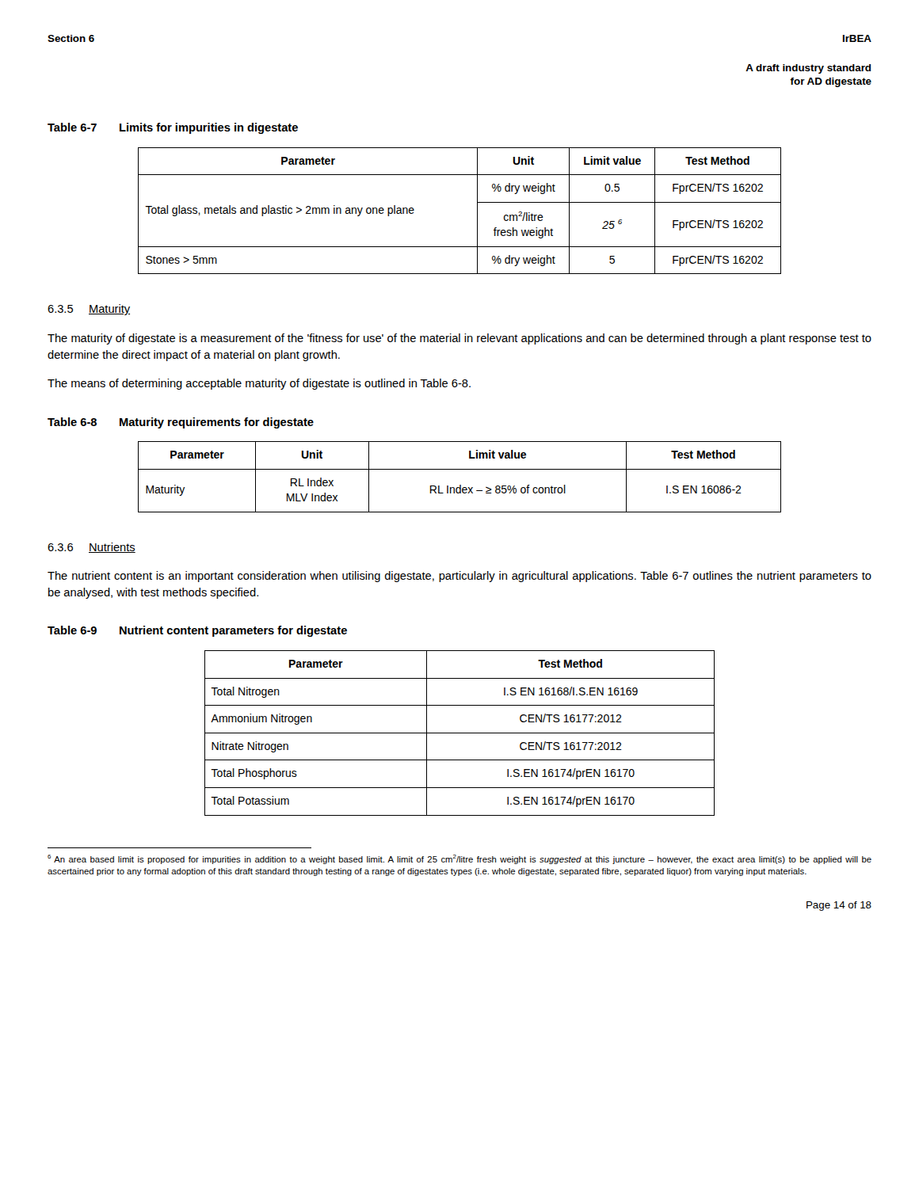Section 6 IrBEA
A draft industry standard
for AD digestate
Table 6-7 Limits for impurities in digestate
| Parameter | Unit | Limit value | Test Method |
| --- | --- | --- | --- |
| Total glass, metals and plastic > 2mm in any one plane | % dry weight | 0.5 | FprCEN/TS 16202 |
| cm 2 /litre fresh weight | 25 6 | FprCEN/TS 16202 |
| Stones > 5mm | % dry weight | 5 | FprCEN/TS 16202 |
6.3.5 Maturity
The maturity of digestate is a measurement of the 'fitness for use' of the material in relevant applications and can be determined through a plant response test to determine the direct impact of a material on plant growth.
The means of determining acceptable maturity of digestate is outlined in Table 6-8.
Table 6-8 Maturity requirements for digestate
| Parameter | Unit | Limit value | Test Method |
| --- | --- | --- | --- |
| Maturity | RL Index MLV Index | RL Index – ≥ 85% of control | I.S EN 16086-2 |
6.3.6 Nutrients
The nutrient content is an important consideration when utilising digestate, particularly in agricultural applications. Table 6-7 outlines the nutrient parameters to be analysed, with test methods specified.
Table 6-9 Nutrient content parameters for digestate
| Parameter | Test Method |
| --- | --- |
| Total Nitrogen | I.S EN 16168/I.S.EN 16169 |
| Ammonium Nitrogen | CEN/TS 16177:2012 |
| Nitrate Nitrogen | CEN/TS 16177:2012 |
| Total Phosphorus | I.S.EN 16174/prEN 16170 |
| Total Potassium | I.S.EN 16174/prEN 16170 |
6 An area based limit is proposed for impurities in addition to a weight based limit. A limit of 25 cm2/litre fresh weight is suggested at this juncture – however, the exact area limit(s) to be applied will be ascertained prior to any formal adoption of this draft standard through testing of a range of digestates types (i.e. whole digestate, separated fibre, separated liquor) from varying input materials.
Page 14 of 18